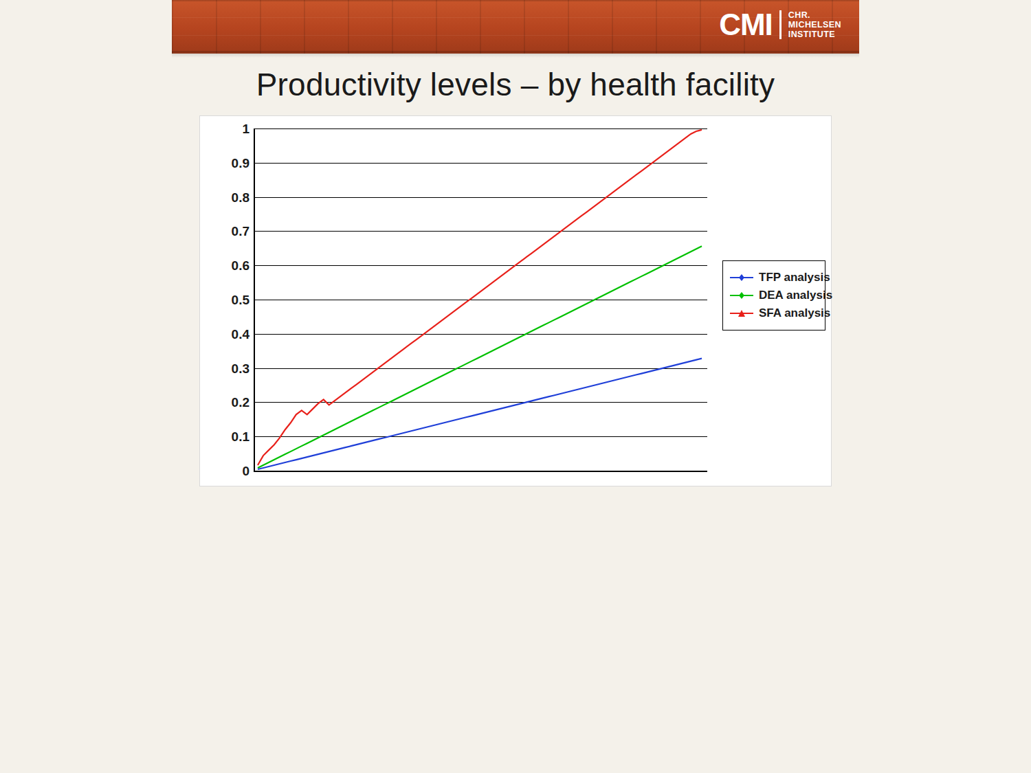CMI Chr.
Michelsen
Institute
Productivity levels – by health facility
1
0.9
0.8
0.7
0.6
0.5
0.4
0.3
0.2
0.1
0
TFP analysis
DEA analysis
SFA analysis